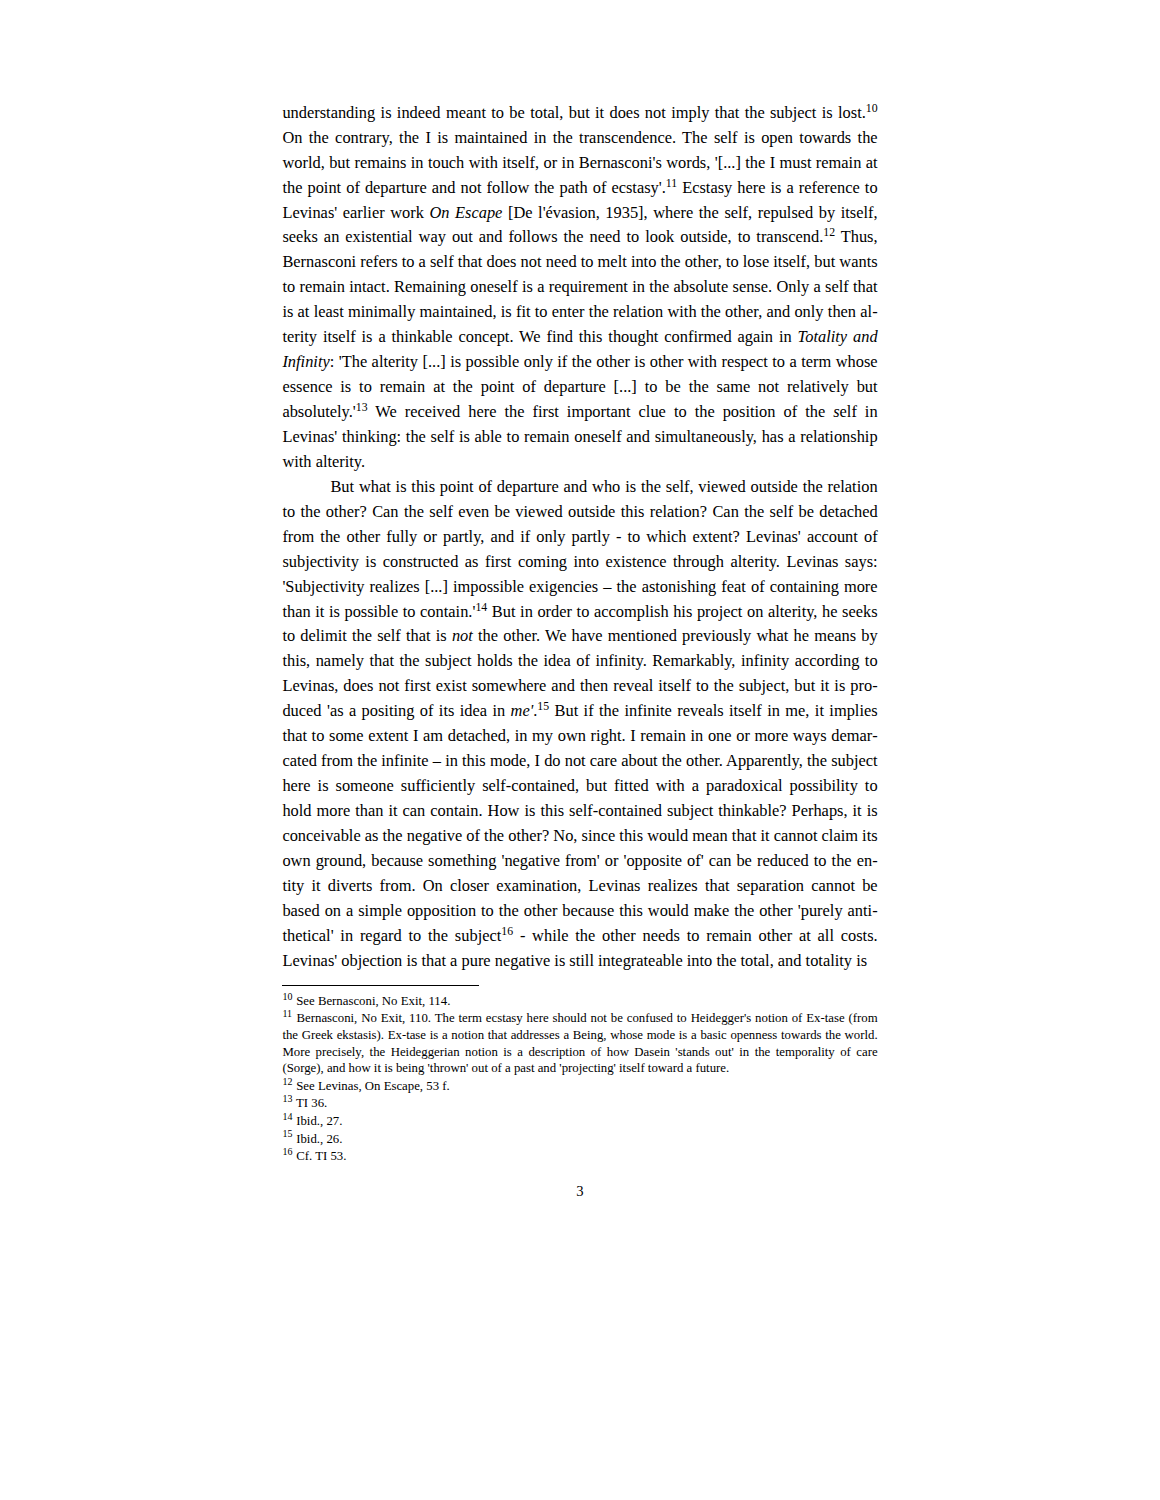understanding is indeed meant to be total, but it does not imply that the subject is lost.10 On the contrary, the I is maintained in the transcendence. The self is open towards the world, but remains in touch with itself, or in Bernasconi's words, '[...] the I must remain at the point of departure and not follow the path of ecstasy'.11 Ecstasy here is a reference to Levinas' earlier work On Escape [De l'évasion, 1935], where the self, repulsed by itself, seeks an existential way out and follows the need to look outside, to transcend.12 Thus, Bernasconi refers to a self that does not need to melt into the other, to lose itself, but wants to remain intact. Remaining oneself is a requirement in the absolute sense. Only a self that is at least minimally maintained, is fit to enter the relation with the other, and only then alterity itself is a thinkable concept. We find this thought confirmed again in Totality and Infinity: 'The alterity [...] is possible only if the other is other with respect to a term whose essence is to remain at the point of departure [...] to be the same not relatively but absolutely.'13 We received here the first important clue to the position of the self in Levinas' thinking: the self is able to remain oneself and simultaneously, has a relationship with alterity.
But what is this point of departure and who is the self, viewed outside the relation to the other? Can the self even be viewed outside this relation? Can the self be detached from the other fully or partly, and if only partly - to which extent? Levinas' account of subjectivity is constructed as first coming into existence through alterity. Levinas says: 'Subjectivity realizes [...] impossible exigencies – the astonishing feat of containing more than it is possible to contain.'14 But in order to accomplish his project on alterity, he seeks to delimit the self that is not the other. We have mentioned previously what he means by this, namely that the subject holds the idea of infinity. Remarkably, infinity according to Levinas, does not first exist somewhere and then reveal itself to the subject, but it is produced 'as a positing of its idea in me'.15 But if the infinite reveals itself in me, it implies that to some extent I am detached, in my own right. I remain in one or more ways demarcated from the infinite – in this mode, I do not care about the other. Apparently, the subject here is someone sufficiently self-contained, but fitted with a paradoxical possibility to hold more than it can contain. How is this self-contained subject thinkable? Perhaps, it is conceivable as the negative of the other? No, since this would mean that it cannot claim its own ground, because something 'negative from' or 'opposite of' can be reduced to the entity it diverts from. On closer examination, Levinas realizes that separation cannot be based on a simple opposition to the other because this would make the other 'purely antithetical' in regard to the subject16 - while the other needs to remain other at all costs. Levinas' objection is that a pure negative is still integrateable into the total, and totality is
10 See Bernasconi, No Exit, 114.
11 Bernasconi, No Exit, 110. The term ecstasy here should not be confused to Heidegger's notion of Ex-tase (from the Greek ekstasis). Ex-tase is a notion that addresses a Being, whose mode is a basic openness towards the world. More precisely, the Heideggerian notion is a description of how Dasein 'stands out' in the temporality of care (Sorge), and how it is being 'thrown' out of a past and 'projecting' itself toward a future.
12 See Levinas, On Escape, 53 f.
13 TI 36.
14 Ibid., 27.
15 Ibid., 26.
16 Cf. TI 53.
3